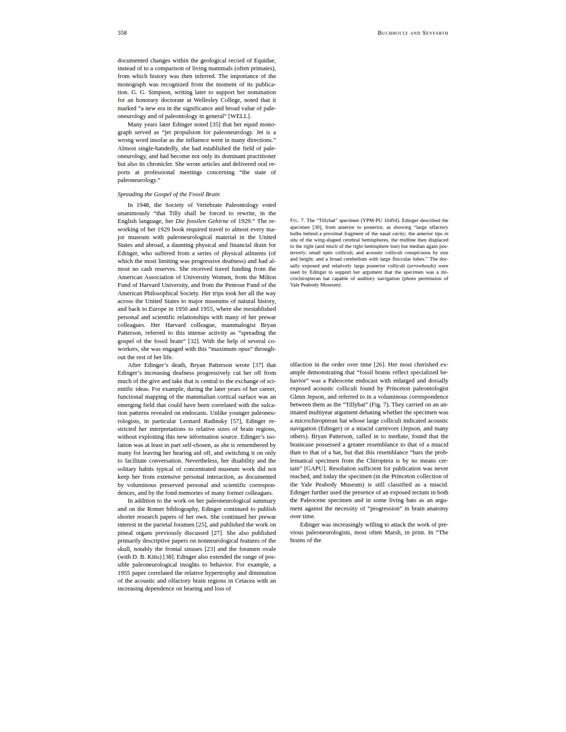358 Buchholtz and Seyfarth
documented changes within the geological record of Equidae, instead of to a comparison of living mammals (often primates), from which history was then inferred. The importance of the monograph was recognized from the moment of its publication. G. G. Simpson, writing later to support her nomination for an honorary doctorate at Wellesley College, noted that it marked “a new era in the significance and broad value of paleoneurology and of paleontology in general” [WELL].
Many years later Edinger noted [35] that her equid monograph served as “jet propulsion for paleoneurology. Jet is a wrong word insofar as the influence went in many directions.” Almost single-handedly, she had established the field of paleoneurology, and had become not only its dominant practitioner but also its chronicler. She wrote articles and delivered oral reports at professional meetings concerning “the state of paleoneurology.”
Spreading the Gospel of the Fossil Brain
In 1948, the Society of Vertebrate Paleontology voted unanimously “that Tilly shall be forced to rewrite, in the English language, her Die fossilen Gehirne of 1929.” The reworking of her 1929 book required travel to almost every major museum with paleoneurological material in the United States and abroad, a daunting physical and financial drain for Edinger, who suffered from a series of physical ailments (of which the most limiting was progressive deafness) and had almost no cash reserves. She received travel funding from the American Association of University Women, from the Milton Fund of Harvard University, and from the Penrose Fund of the American Philosophical Society. Her trips took her all the way across the United States to major museums of natural history, and back to Europe in 1950 and 1955, where she reestablished personal and scientific relationships with many of her prewar colleagues. Her Harvard colleague, mammalogist Bryan Patterson, referred to this intense activity as “spreading the gospel of the fossil brain” [32]. With the help of several coworkers, she was engaged with this “maximum opus” throughout the rest of her life.
After Edinger’s death, Bryan Patterson wrote [37] that Edinger’s increasing deafness progressively cut her off from much of the give and take that is central to the exchange of scientific ideas. For example, during the later years of her career, functional mapping of the mammalian cortical surface was an emerging field that could have been correlated with the sulcation patterns revealed on endocasts. Unlike younger paleoneurologists, in particular Leonard Radinsky [57], Edinger restricted her interpretations to relative sizes of brain regions, without exploiting this new information source. Edinger’s isolation was at least in part self-chosen, as she is remembered by many for leaving her hearing aid off, and switching it on only to facilitate conversation. Nevertheless, her disability and the solitary habits typical of concentrated museum work did not keep her from extensive personal interaction, as documented by voluminous preserved personal and scientific correspondences, and by the fond memories of many former colleagues.
In addition to the work on her paleoneurological summary and on the Romer bibliography, Edinger continued to publish shorter research papers of her own. She continued her prewar interest in the parietal foramen [25], and published the work on pineal organs previously discussed [27]. She also published primarily descriptive papers on nonneurological features of the skull, notably the frontal sinuses [23] and the foramen ovale (with D. B. Kitts) [38]. Edinger also extended the range of possible paleoneurological insights to behavior. For example, a 1955 paper correlated the relative hypertrophy and diminution of the acoustic and olfactory brain regions in Cetacea with an increasing dependence on hearing and loss of
Fig. 7. The “Tillybat” specimen (YPM-PU 16494). Edinger described the specimen [30], from anterior to posterior, as showing “large olfactory bulbs behind a proximal fragment of the nasal cavity; the anterior tips in situ of the wing-shaped cerebral hemispheres, the midline then displaced to the right (and much of the right hemisphere lost) but median again posteriorly; small optic colliculi, and acoustic colliculi conspicuous by size and height; and a broad cerebellum with large floccular lobes.” The dorsally exposed and relatively large posterior colliculi (arrowheads) were used by Edinger to support her argument that the specimen was a microchiropteran bat capable of auditory navigation (photo permission of Yale Peabody Museum).
olfaction in the order over time [26]. Her most cherished example demonstrating that “fossil brains reflect specialized behavior” was a Paleocene endocast with enlarged and dorsally exposed acoustic colliculi found by Princeton paleontologist Glenn Jepson, and referred to in a voluminous correspondence between them as the “Tillybat” (Fig. 7). They carried on an animated multiyear argument debating whether the specimen was a microchiropteran bat whose large colliculi indicated acoustic navigation (Edinger) or a miacid carnivore (Jepson, and many others). Bryan Patterson, called in to mediate, found that the braincase possessed a greater resemblance to that of a miacid than to that of a bat, but that this resemblance “bars the problematical specimen from the Chiroptera is by no means certain” [GAPU]. Resolution sufficient for publication was never reached, and today the specimen (in the Princeton collection of the Yale Peabody Museum) is still classified as a miacid. Edinger further used the presence of an exposed tectum in both the Paleocene specimen and in some living bats as an argument against the necessity of “progression” in brain anatomy over time.
Edinger was increasingly willing to attack the work of previous paleoneurologists, most often Marsh, in print. In “The brains of the